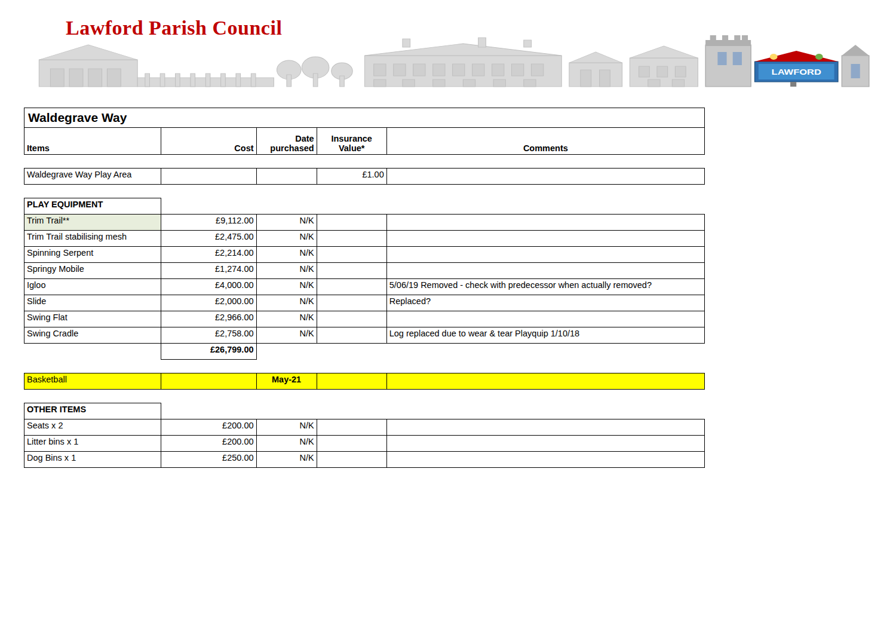Lawford Parish Council
LAWFORD
| Waldegrave Way |
| Items | Cost | Date purchased | Insurance Value* | Comments |
| Waldegrave Way Play Area | | | £1.00 | |
| PLAY EQUIPMENT | | | | |
| Trim Trail** | £9,112.00 | N/K | | |
| Trim Trail stabilising mesh | £2,475.00 | N/K | | |
| Spinning Serpent | £2,214.00 | N/K | | |
| Springy Mobile | £1,274.00 | N/K | | |
| Igloo | £4,000.00 | N/K | | 5/06/19 Removed - check with predecessor when actually removed? |
| Slide | £2,000.00 | N/K | | Replaced? |
| Swing Flat | £2,966.00 | N/K | | |
| Swing Cradle | £2,758.00 | N/K | | Log replaced due to wear & tear Playquip 1/10/18 |
| | £26,799.00 | | | |
| Basketball | | May-21 | | |
| OTHER ITEMS | | | | |
| Seats x 2 | £200.00 | N/K | | |
| Litter bins x 1 | £200.00 | N/K | | |
| Dog Bins x 1 | £250.00 | N/K | | |